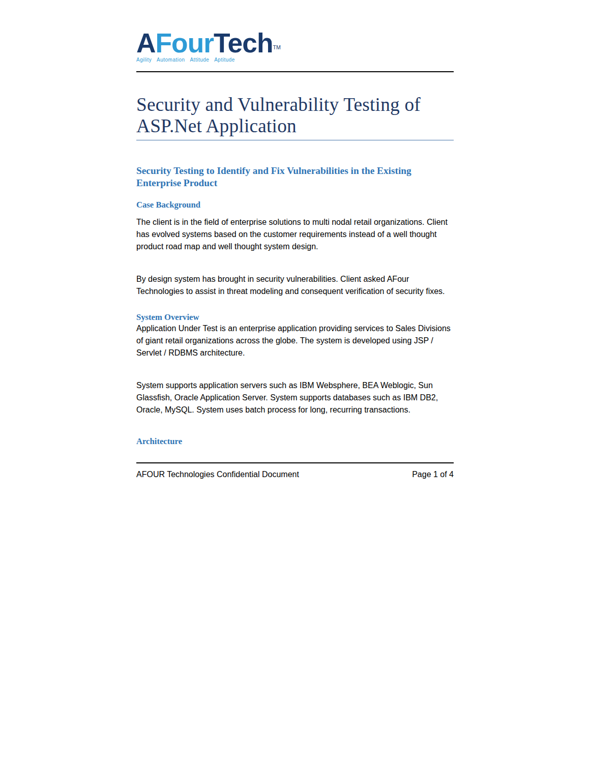AFour Tech TM
Agility Automation Attitude Aptitude
Security and Vulnerability Testing of ASP.Net Application
Security Testing to Identify and Fix Vulnerabilities in the Existing Enterprise Product
Case Background
The client is in the field of enterprise solutions to multi nodal retail organizations. Client has evolved systems based on the customer requirements instead of a well thought product road map and well thought system design.
By design system has brought in security vulnerabilities. Client asked AFour Technologies to assist in threat modeling and consequent verification of security fixes.
System Overview
Application Under Test is an enterprise application providing services to Sales Divisions of giant retail organizations across the globe. The system is developed using JSP / Servlet / RDBMS architecture.
System supports application servers such as IBM Websphere, BEA Weblogic, Sun Glassfish, Oracle Application Server. System supports databases such as IBM DB2, Oracle, MySQL. System uses batch process for long, recurring transactions.
Architecture
AFOUR Technologies Confidential Document Page 1 of 4